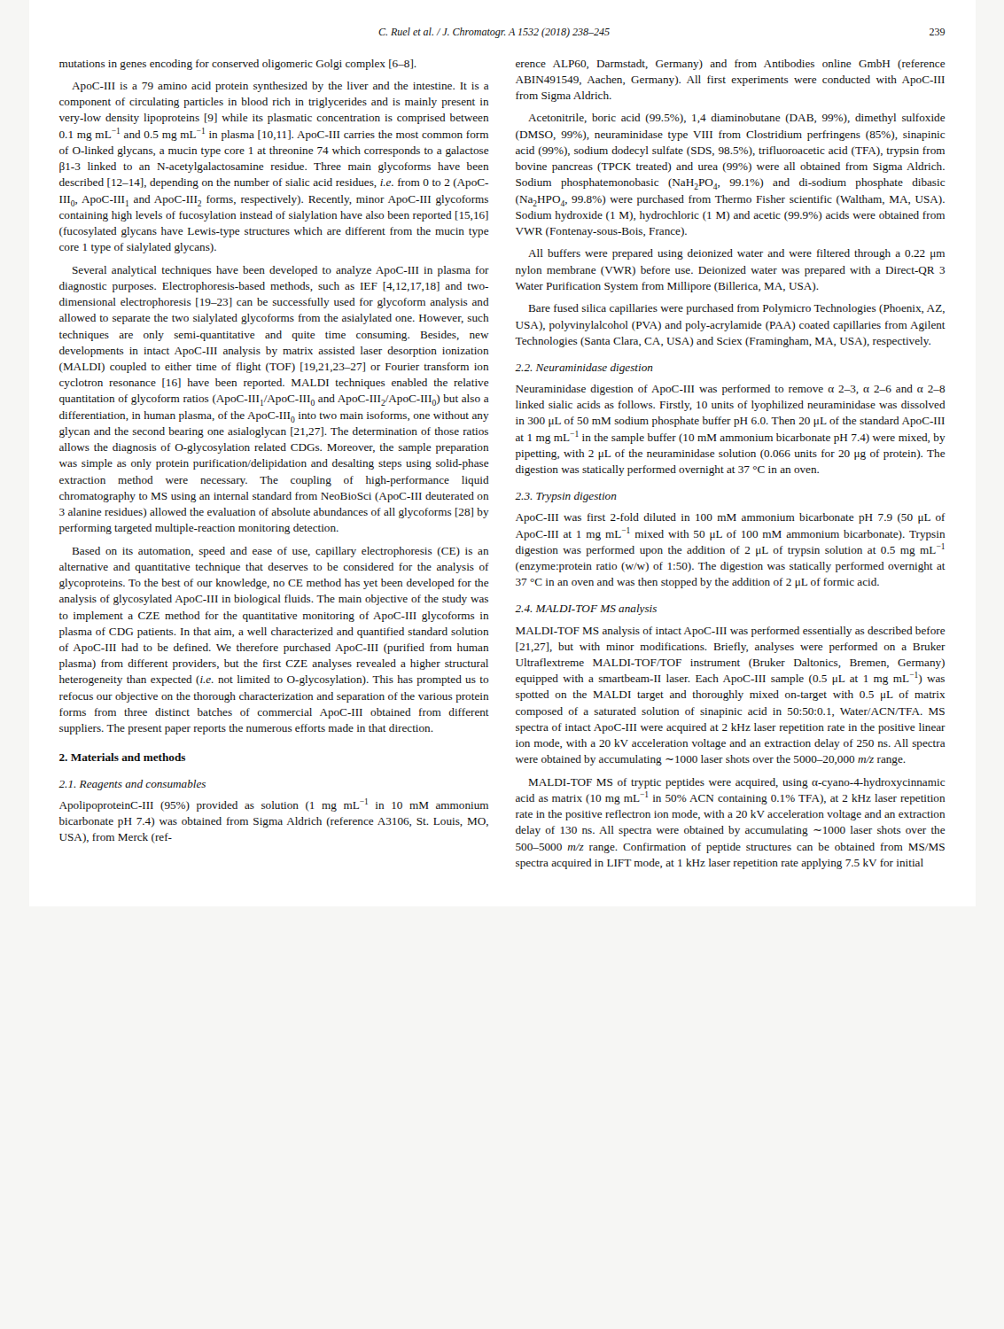C. Ruel et al. / J. Chromatogr. A 1532 (2018) 238–245 239
mutations in genes encoding for conserved oligomeric Golgi complex [6–8].
ApoC-III is a 79 amino acid protein synthesized by the liver and the intestine. It is a component of circulating particles in blood rich in triglycerides and is mainly present in very-low density lipoproteins [9] while its plasmatic concentration is comprised between 0.1 mg mL−1 and 0.5 mg mL−1 in plasma [10,11]. ApoC-III carries the most common form of O-linked glycans, a mucin type core 1 at threonine 74 which corresponds to a galactose β1-3 linked to an N-acetylgalactosamine residue. Three main glycoforms have been described [12–14], depending on the number of sialic acid residues, i.e. from 0 to 2 (ApoC-III0, ApoC-III1 and ApoC-III2 forms, respectively). Recently, minor ApoC-III glycoforms containing high levels of fucosylation instead of sialylation have also been reported [15,16] (fucosylated glycans have Lewis-type structures which are different from the mucin type core 1 type of sialylated glycans).
Several analytical techniques have been developed to analyze ApoC-III in plasma for diagnostic purposes. Electrophoresis-based methods, such as IEF [4,12,17,18] and two-dimensional electrophoresis [19–23] can be successfully used for glycoform analysis and allowed to separate the two sialylated glycoforms from the asialylated one. However, such techniques are only semi-quantitative and quite time consuming. Besides, new developments in intact ApoC-III analysis by matrix assisted laser desorption ionization (MALDI) coupled to either time of flight (TOF) [19,21,23–27] or Fourier transform ion cyclotron resonance [16] have been reported. MALDI techniques enabled the relative quantitation of glycoform ratios (ApoC-III1/ApoC-III0 and ApoC-III2/ApoC-III0) but also a differentiation, in human plasma, of the ApoC-III0 into two main isoforms, one without any glycan and the second bearing one asialoglycan [21,27]. The determination of those ratios allows the diagnosis of O-glycosylation related CDGs. Moreover, the sample preparation was simple as only protein purification/delipidation and desalting steps using solid-phase extraction method were necessary. The coupling of high-performance liquid chromatography to MS using an internal standard from NeoBioSci (ApoC-III deuterated on 3 alanine residues) allowed the evaluation of absolute abundances of all glycoforms [28] by performing targeted multiple-reaction monitoring detection.
Based on its automation, speed and ease of use, capillary electrophoresis (CE) is an alternative and quantitative technique that deserves to be considered for the analysis of glycoproteins. To the best of our knowledge, no CE method has yet been developed for the analysis of glycosylated ApoC-III in biological fluids. The main objective of the study was to implement a CZE method for the quantitative monitoring of ApoC-III glycoforms in plasma of CDG patients. In that aim, a well characterized and quantified standard solution of ApoC-III had to be defined. We therefore purchased ApoC-III (purified from human plasma) from different providers, but the first CZE analyses revealed a higher structural heterogeneity than expected (i.e. not limited to O-glycosylation). This has prompted us to refocus our objective on the thorough characterization and separation of the various protein forms from three distinct batches of commercial ApoC-III obtained from different suppliers. The present paper reports the numerous efforts made in that direction.
2. Materials and methods
2.1. Reagents and consumables
ApolipoproteinC-III (95%) provided as solution (1 mg mL−1 in 10 mM ammonium bicarbonate pH 7.4) was obtained from Sigma Aldrich (reference A3106, St. Louis, MO, USA), from Merck (ref-
erence ALP60, Darmstadt, Germany) and from Antibodies online GmbH (reference ABIN491549, Aachen, Germany). All first experiments were conducted with ApoC-III from Sigma Aldrich.
Acetonitrile, boric acid (99.5%), 1,4 diaminobutane (DAB, 99%), dimethyl sulfoxide (DMSO, 99%), neuraminidase type VIII from Clostridium perfringens (85%), sinapinic acid (99%), sodium dodecyl sulfate (SDS, 98.5%), trifluoroacetic acid (TFA), trypsin from bovine pancreas (TPCK treated) and urea (99%) were all obtained from Sigma Aldrich. Sodium phosphatemonobasic (NaH2PO4, 99.1%) and di-sodium phosphate dibasic (Na2HPO4, 99.8%) were purchased from Thermo Fisher scientific (Waltham, MA, USA). Sodium hydroxide (1 M), hydrochloric (1 M) and acetic (99.9%) acids were obtained from VWR (Fontenay-sous-Bois, France).
All buffers were prepared using deionized water and were filtered through a 0.22 μm nylon membrane (VWR) before use. Deionized water was prepared with a Direct-QR 3 Water Purification System from Millipore (Billerica, MA, USA).
Bare fused silica capillaries were purchased from Polymicro Technologies (Phoenix, AZ, USA), polyvinylalcohol (PVA) and poly-acrylamide (PAA) coated capillaries from Agilent Technologies (Santa Clara, CA, USA) and Sciex (Framingham, MA, USA), respectively.
2.2. Neuraminidase digestion
Neuraminidase digestion of ApoC-III was performed to remove α 2–3, α 2–6 and α 2–8 linked sialic acids as follows. Firstly, 10 units of lyophilized neuraminidase was dissolved in 300 μL of 50 mM sodium phosphate buffer pH 6.0. Then 20 μL of the standard ApoC-III at 1 mg mL−1 in the sample buffer (10 mM ammonium bicarbonate pH 7.4) were mixed, by pipetting, with 2 μL of the neuraminidase solution (0.066 units for 20 μg of protein). The digestion was statically performed overnight at 37 °C in an oven.
2.3. Trypsin digestion
ApoC-III was first 2-fold diluted in 100 mM ammonium bicarbonate pH 7.9 (50 μL of ApoC-III at 1 mg mL−1 mixed with 50 μL of 100 mM ammonium bicarbonate). Trypsin digestion was performed upon the addition of 2 μL of trypsin solution at 0.5 mg mL−1 (enzyme:protein ratio (w/w) of 1:50). The digestion was statically performed overnight at 37 °C in an oven and was then stopped by the addition of 2 μL of formic acid.
2.4. MALDI-TOF MS analysis
MALDI-TOF MS analysis of intact ApoC-III was performed essentially as described before [21,27], but with minor modifications. Briefly, analyses were performed on a Bruker Ultraflextreme MALDI-TOF/TOF instrument (Bruker Daltonics, Bremen, Germany) equipped with a smartbeam-II laser. Each ApoC-III sample (0.5 μL at 1 mg mL−1) was spotted on the MALDI target and thoroughly mixed on-target with 0.5 μL of matrix composed of a saturated solution of sinapinic acid in 50:50:0.1, Water/ACN/TFA. MS spectra of intact ApoC-III were acquired at 2 kHz laser repetition rate in the positive linear ion mode, with a 20 kV acceleration voltage and an extraction delay of 250 ns. All spectra were obtained by accumulating ∼1000 laser shots over the 5000–20,000 m/z range.
MALDI-TOF MS of tryptic peptides were acquired, using α-cyano-4-hydroxycinnamic acid as matrix (10 mg mL−1 in 50% ACN containing 0.1% TFA), at 2 kHz laser repetition rate in the positive reflectron ion mode, with a 20 kV acceleration voltage and an extraction delay of 130 ns. All spectra were obtained by accumulating ∼1000 laser shots over the 500–5000 m/z range. Confirmation of peptide structures can be obtained from MS/MS spectra acquired in LIFT mode, at 1 kHz laser repetition rate applying 7.5 kV for initial